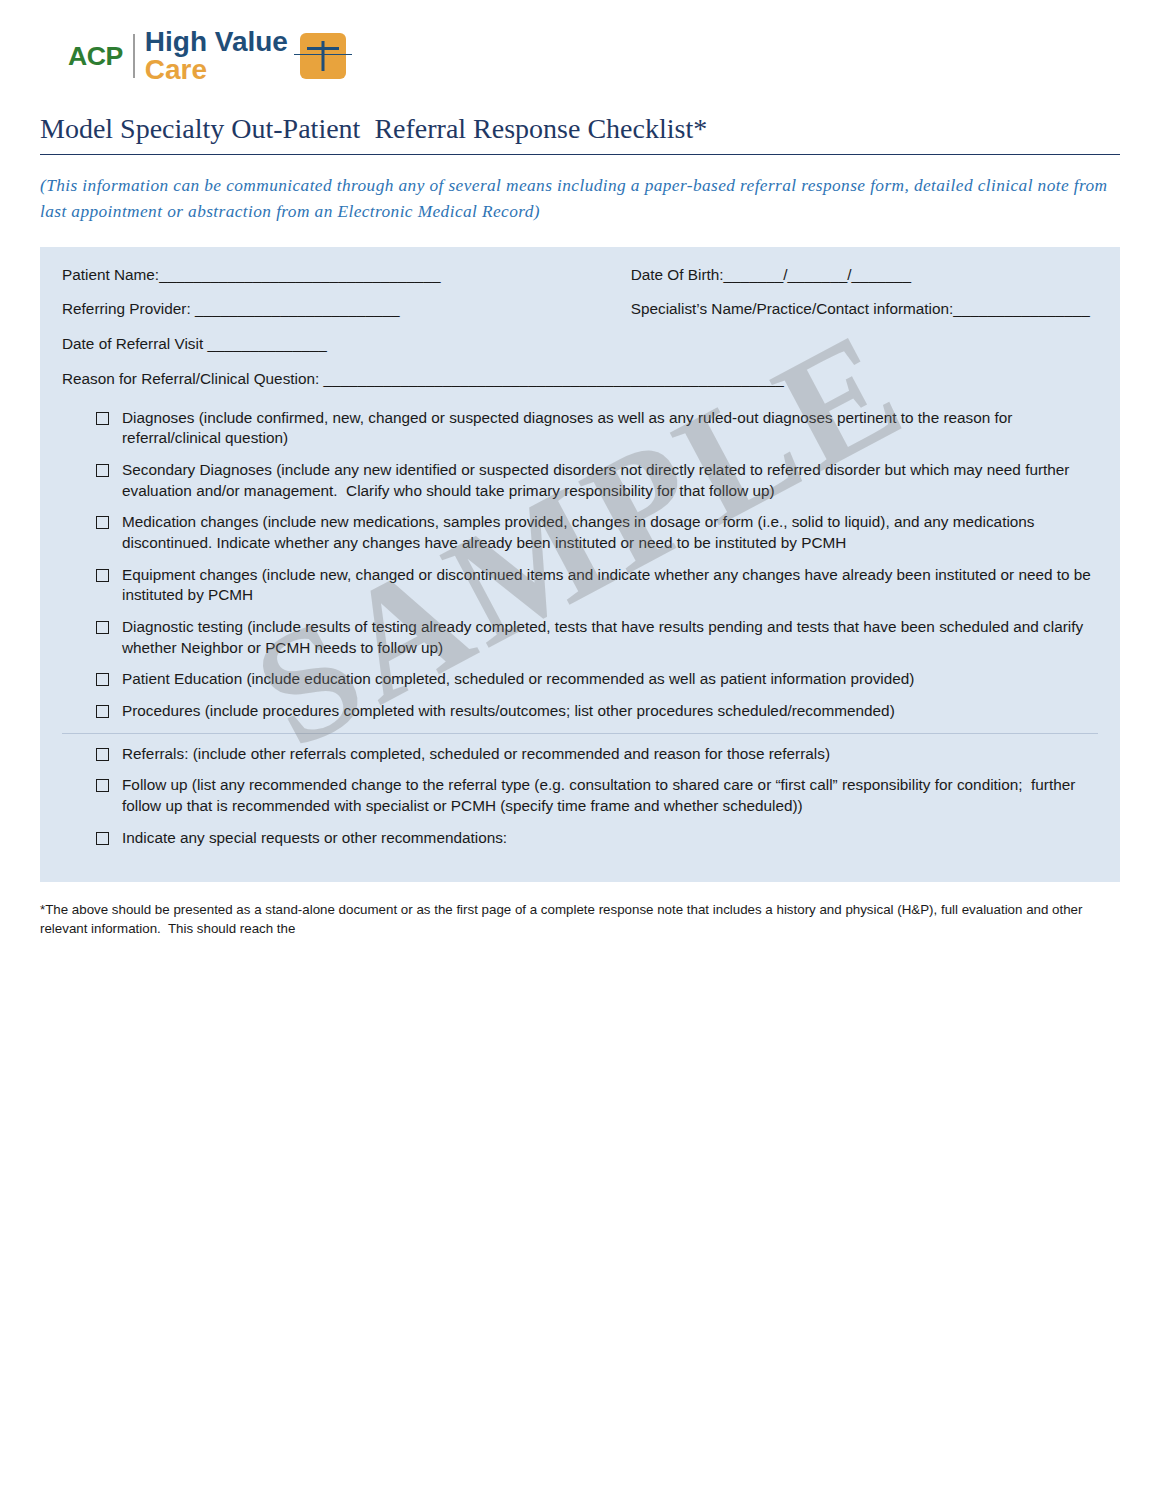ACP High Value Care
Model Specialty Out-Patient Referral Response Checklist*
(This information can be communicated through any of several means including a paper-based referral response form, detailed clinical note from last appointment or abstraction from an Electronic Medical Record)
Patient Name:_________________________________
Date Of Birth:_______/_______/_______
Referring Provider: ________________________
Specialist’s Name/Practice/Contact information:________________
Date of Referral Visit ______________
Reason for Referral/Clinical Question: ______________________________________________________
Diagnoses (include confirmed, new, changed or suspected diagnoses as well as any ruled-out diagnoses pertinent to the reason for referral/clinical question)
Secondary Diagnoses (include any new identified or suspected disorders not directly related to referred disorder but which may need further evaluation and/or management. Clarify who should take primary responsibility for that follow up)
Medication changes (include new medications, samples provided, changes in dosage or form (i.e., solid to liquid), and any medications discontinued. Indicate whether any changes have already been instituted or need to be instituted by PCMH
Equipment changes (include new, changed or discontinued items and indicate whether any changes have already been instituted or need to be instituted by PCMH
Diagnostic testing (include results of testing already completed, tests that have results pending and tests that have been scheduled and clarify whether Neighbor or PCMH needs to follow up)
Patient Education (include education completed, scheduled or recommended as well as patient information provided)
Procedures (include procedures completed with results/outcomes; list other procedures scheduled/recommended)
Referrals: (include other referrals completed, scheduled or recommended and reason for those referrals)
Follow up (list any recommended change to the referral type (e.g. consultation to shared care or “first call” responsibility for condition; further follow up that is recommended with specialist or PCMH (specify time frame and whether scheduled))
Indicate any special requests or other recommendations:
*The above should be presented as a stand-alone document or as the first page of a complete response note that includes a history and physical (H&P), full evaluation and other relevant information. This should reach the
SAMPLE